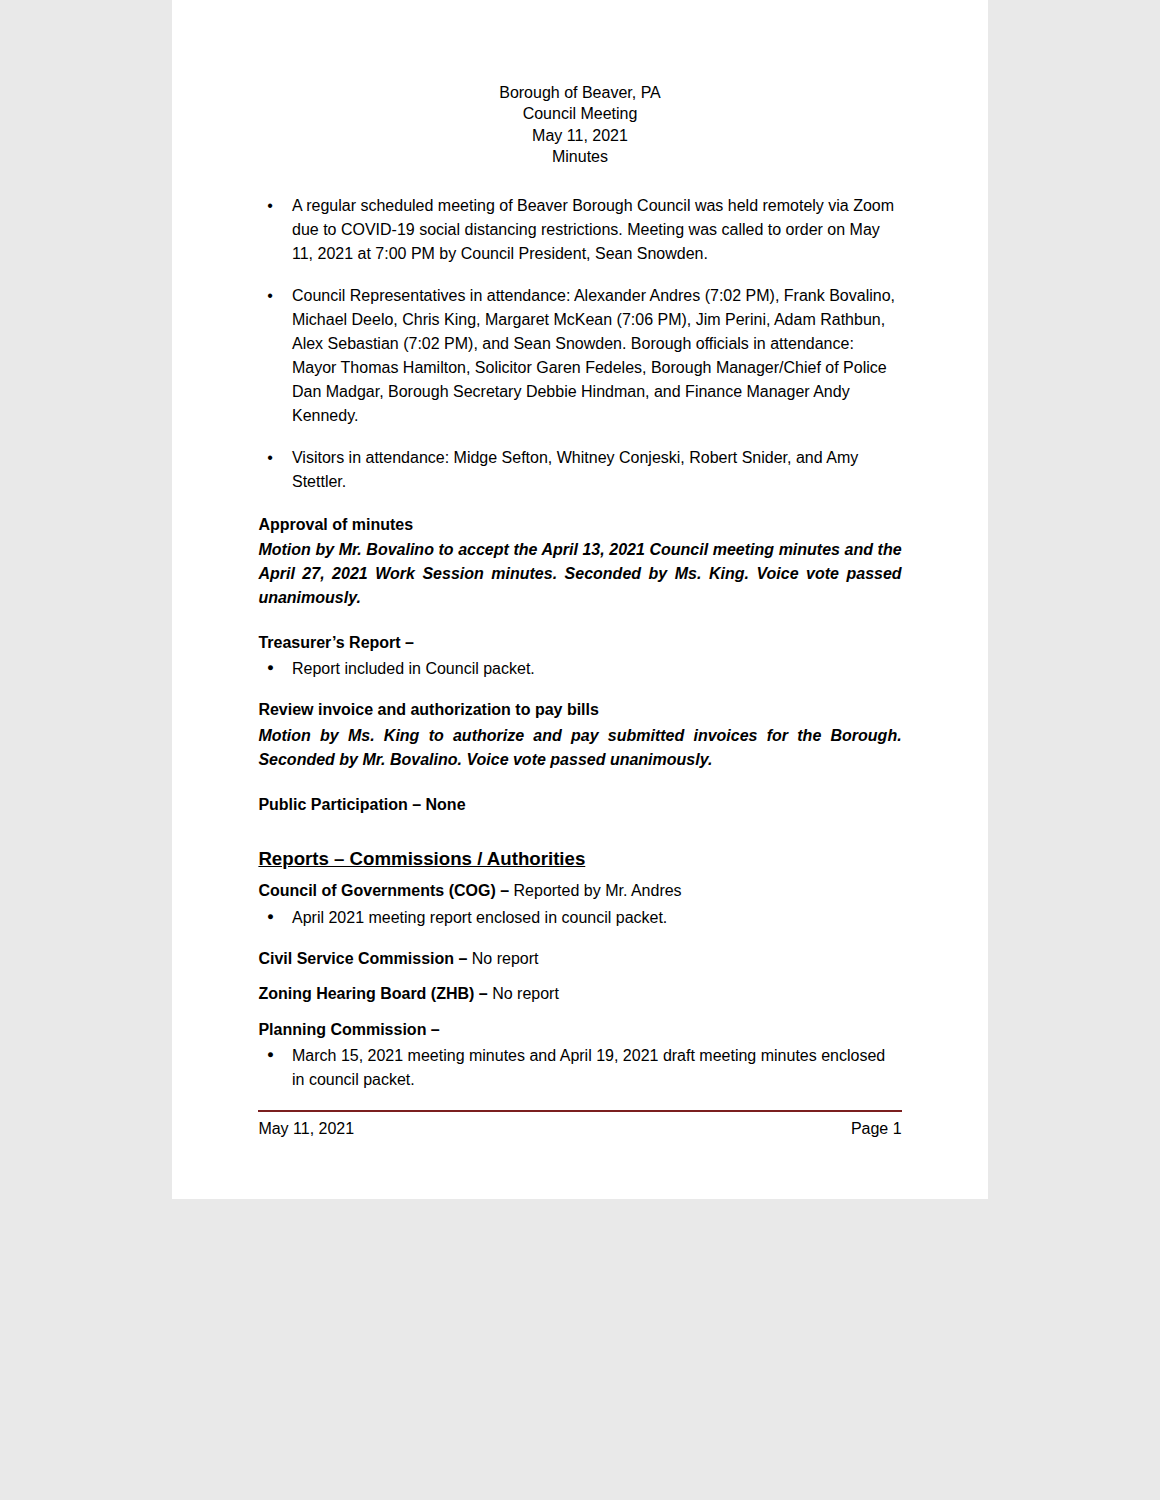Borough of Beaver, PA
Council Meeting
May 11, 2021
Minutes
A regular scheduled meeting of Beaver Borough Council was held remotely via Zoom due to COVID-19 social distancing restrictions. Meeting was called to order on May 11, 2021 at 7:00 PM by Council President, Sean Snowden.
Council Representatives in attendance: Alexander Andres (7:02 PM), Frank Bovalino, Michael Deelo, Chris King, Margaret McKean (7:06 PM), Jim Perini, Adam Rathbun, Alex Sebastian (7:02 PM), and Sean Snowden. Borough officials in attendance: Mayor Thomas Hamilton, Solicitor Garen Fedeles, Borough Manager/Chief of Police Dan Madgar, Borough Secretary Debbie Hindman, and Finance Manager Andy Kennedy.
Visitors in attendance: Midge Sefton, Whitney Conjeski, Robert Snider, and Amy Stettler.
Approval of minutes
Motion by Mr. Bovalino to accept the April 13, 2021 Council meeting minutes and the April 27, 2021 Work Session minutes. Seconded by Ms. King. Voice vote passed unanimously.
Treasurer’s Report –
Report included in Council packet.
Review invoice and authorization to pay bills
Motion by Ms. King to authorize and pay submitted invoices for the Borough. Seconded by Mr. Bovalino. Voice vote passed unanimously.
Public Participation – None
Reports – Commissions / Authorities
Council of Governments (COG) – Reported by Mr. Andres
April 2021 meeting report enclosed in council packet.
Civil Service Commission – No report
Zoning Hearing Board (ZHB) – No report
Planning Commission –
March 15, 2021 meeting minutes and April 19, 2021 draft meeting minutes enclosed in council packet.
May 11, 2021 Page 1